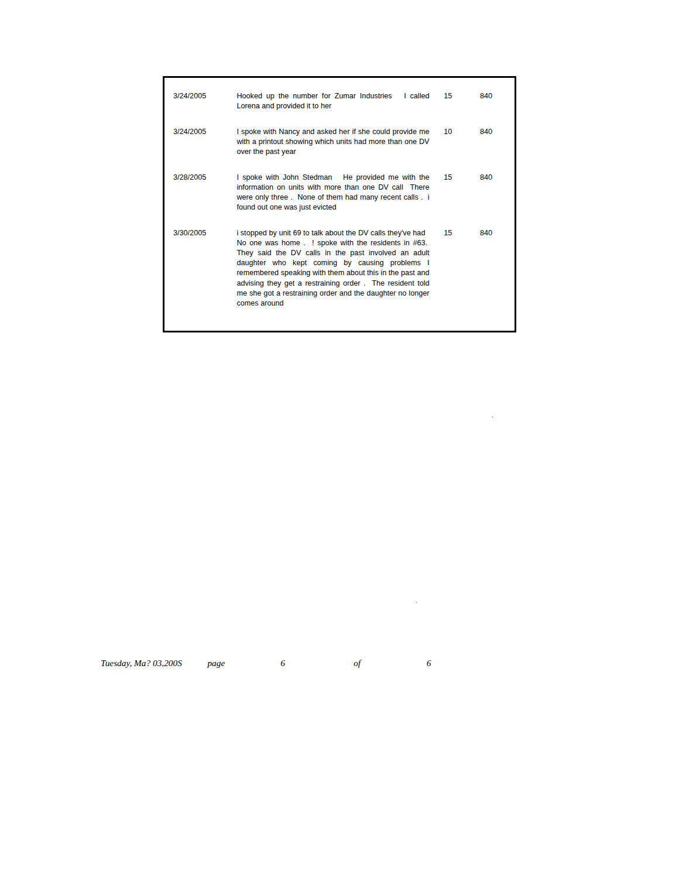| 3/24/2005 | Hooked up the number for Zumar Industries I called Lorena and provided it to her | 15 | 840 |
| 3/24/2005 | I spoke with Nancy and asked her if she could provide me with a printout showing which units had more than one DV over the past year | 10 | 840 |
| 3/28/2005 | I spoke with John Stedman He provided me with the information on units with more than one DV call There were only three . None of them had many recent calls . i found out one was just evicted | 15 | 840 |
| 3/30/2005 | i stopped by unit 69 to talk about the DV calls they've had No one was home . ! spoke with the residents in #63. They said the DV calls in the past involved an adult daughter who kept coming by causing problems I remembered speaking with them about this in the past and advising they get a restraining order . The resident told me she got a restraining order and the daughter no longer comes around | 15 | 840 |
. .
| Tuesday, Ma? 03,200S | page | 6 | of | 6 |